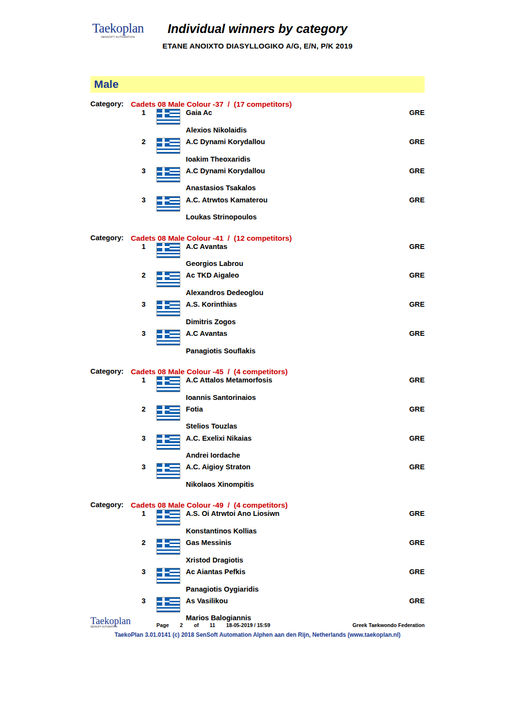Taekoplan
SENSOFT AUTOMATION
Individual winners by category
ETANE ANOIXTO DIASYLLOGIKO A/G, E/N, P/K 2019
Male
| Category: | Cadets 08 Male Colour -37 / (17 competitors) |
| | 1 | | Gaia Ac | GRE |
| | | | Alexios Nikolaidis | |
| | 2 | | A.C Dynami Korydallou | GRE |
| | | | Ioakim Theoxaridis | |
| | 3 | | A.C Dynami Korydallou | GRE |
| | | | Anastasios Tsakalos | |
| | 3 | | A.C. Atrwtos Kamaterou | GRE |
| | | | Loukas Strinopoulos | |
| Category: | Cadets 08 Male Colour -41 / (12 competitors) |
| | 1 | | A.C Avantas | GRE |
| | | | Georgios Labrou | |
| | 2 | | Ac TKD Aigaleo | GRE |
| | | | Alexandros Dedeoglou | |
| | 3 | | A.S. Korinthias | GRE |
| | | | Dimitris Zogos | |
| | 3 | | A.C Avantas | GRE |
| | | | Panagiotis Souflakis | |
| Category: | Cadets 08 Male Colour -45 / (4 competitors) |
| | 1 | | A.C Attalos Metamorfosis | GRE |
| | | | Ioannis Santorinaios | |
| | 2 | | Fotia | GRE |
| | | | Stelios Touzlas | |
| | 3 | | A.C. Exelixi Nikaias | GRE |
| | | | Andrei Iordache | |
| | 3 | | A.C. Aigioy Straton | GRE |
| | | | Nikolaos Xinompitis | |
| Category: | Cadets 08 Male Colour -49 / (4 competitors) |
| | 1 | | A.S. Oi Atrwtoi Ano Liosiwn | GRE |
| | | | Konstantinos Kollias | |
| | 2 | | Gas Messinis | GRE |
| | | | Xristod Dragiotis | |
| | 3 | | Ac Aiantas Pefkis | GRE |
| | | | Panagiotis Oygiaridis | |
| | 3 | | As Vasilikou | GRE |
| | | | Marios Balogiannis | |
Taekoplan
SENSOFT AUTOMATION
Page 2 of 1118-05-2019 / 15:59
Greek Taekwondo Federation
TaekoPlan 3.01.0141 (c) 2018 SenSoft Automation Alphen aan den Rijn, Netherlands (www.taekoplan.nl)